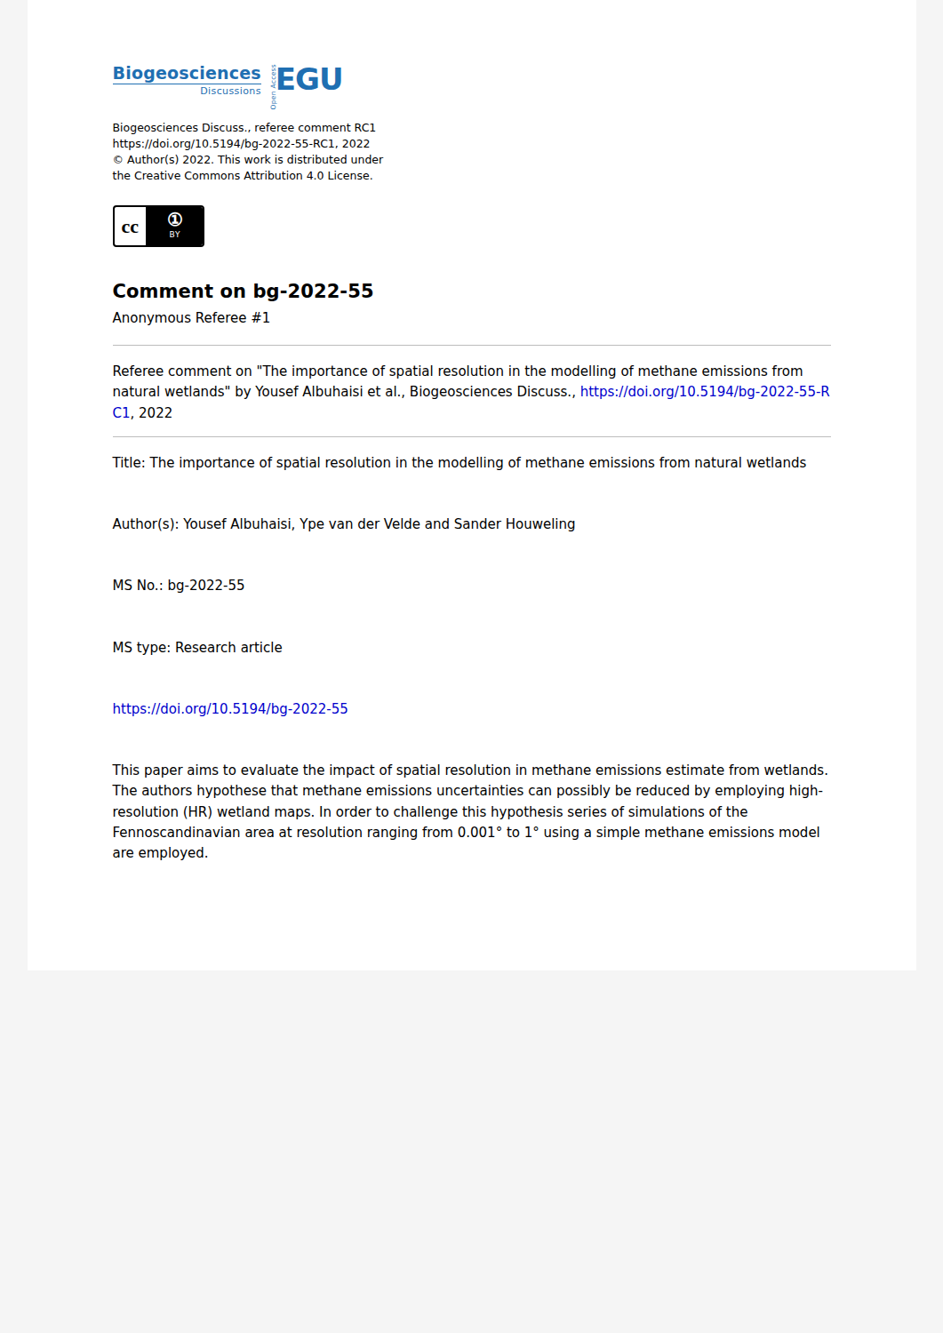Biogeosciences
Discussions
Open Access
EGU
Biogeosciences Discuss., referee comment RC1
https://doi.org/10.5194/bg-2022-55-RC1, 2022
© Author(s) 2022. This work is distributed under
the Creative Commons Attribution 4.0 License.
cc
① BY
Comment on bg-2022-55
Anonymous Referee #1
Referee comment on "The importance of spatial resolution in the modelling of methane emissions from natural wetlands" by Yousef Albuhaisi et al., Biogeosciences Discuss., https://doi.org/10.5194/bg-2022-55-RC1, 2022
Title: The importance of spatial resolution in the modelling of methane emissions from natural wetlands
Author(s): Yousef Albuhaisi, Ype van der Velde and Sander Houweling
MS No.: bg-2022-55
MS type: Research article
https://doi.org/10.5194/bg-2022-55
This paper aims to evaluate the impact of spatial resolution in methane emissions estimate from wetlands. The authors hypothese that methane emissions uncertainties can possibly be reduced by employing high-resolution (HR) wetland maps. In order to challenge this hypothesis series of simulations of the Fennoscandinavian area at resolution ranging from 0.001° to 1° using a simple methane emissions model are employed.